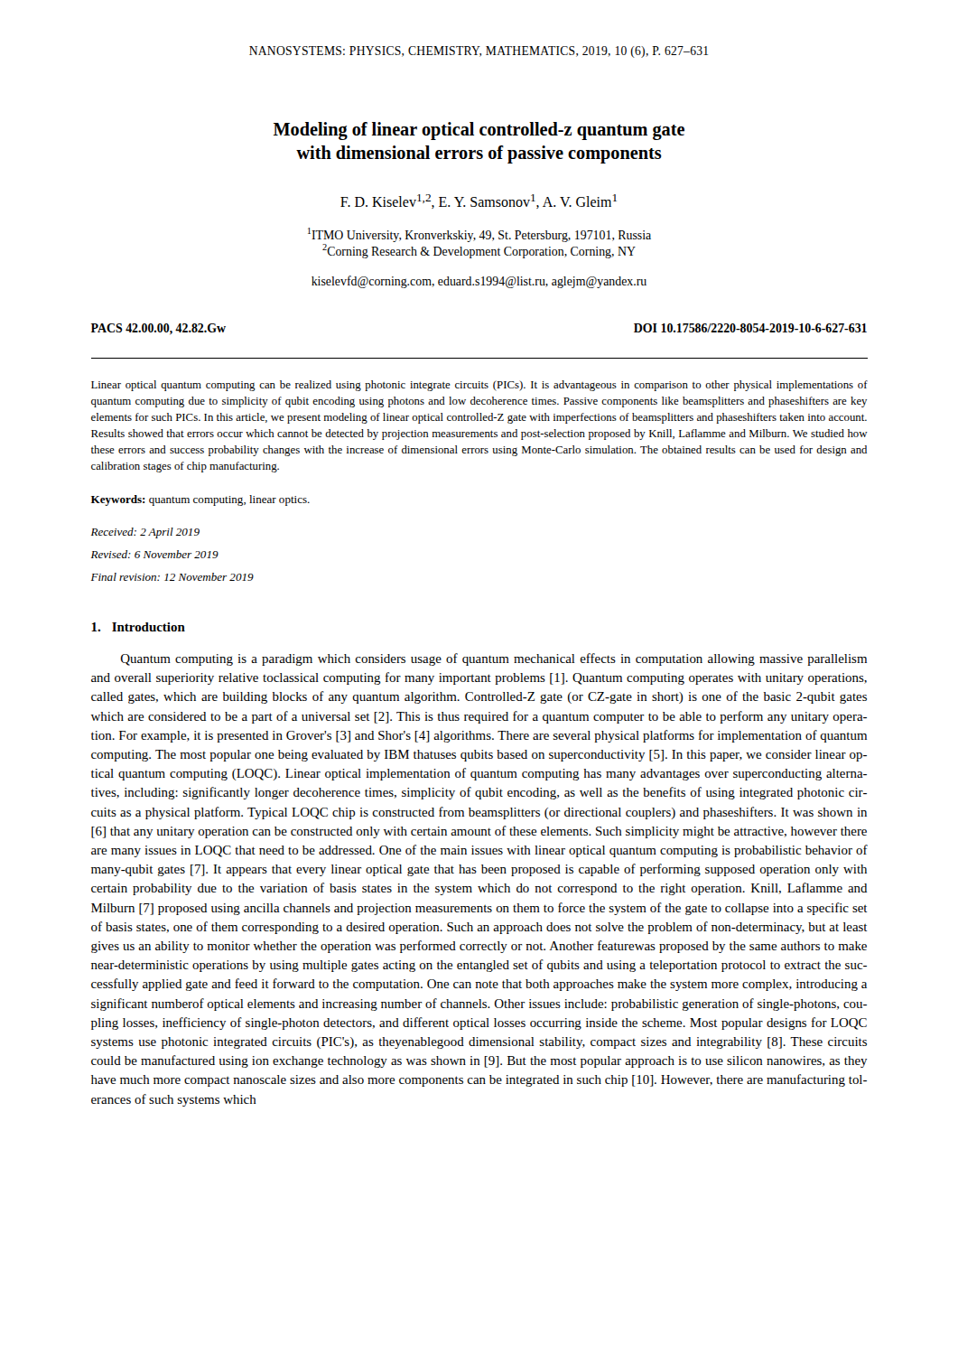NANOSYSTEMS: PHYSICS, CHEMISTRY, MATHEMATICS, 2019, 10 (6), P. 627–631
Modeling of linear optical controlled-z quantum gate
with dimensional errors of passive components
F. D. Kiselev1,2, E. Y. Samsonov1, A. V. Gleim1
1ITMO University, Kronverkskiy, 49, St. Petersburg, 197101, Russia
2Corning Research & Development Corporation, Corning, NY
kiselevfd@corning.com, eduard.s1994@list.ru, aglejm@yandex.ru
PACS 42.00.00, 42.82.Gw DOI 10.17586/2220-8054-2019-10-6-627-631
Linear optical quantum computing can be realized using photonic integrate circuits (PICs). It is advantageous in comparison to other physical implementations of quantum computing due to simplicity of qubit encoding using photons and low decoherence times. Passive components like beamsplitters and phaseshifters are key elements for such PICs. In this article, we present modeling of linear optical controlled-Z gate with imperfections of beamsplitters and phaseshifters taken into account. Results showed that errors occur which cannot be detected by projection measurements and post-selection proposed by Knill, Laflamme and Milburn. We studied how these errors and success probability changes with the increase of dimensional errors using Monte-Carlo simulation. The obtained results can be used for design and calibration stages of chip manufacturing.
Keywords: quantum computing, linear optics.
Received: 2 April 2019
Revised: 6 November 2019
Final revision: 12 November 2019
1. Introduction
Quantum computing is a paradigm which considers usage of quantum mechanical effects in computation allowing massive parallelism and overall superiority relative toclassical computing for many important problems [1]. Quantum computing operates with unitary operations, called gates, which are building blocks of any quantum algorithm. Controlled-Z gate (or CZ-gate in short) is one of the basic 2-qubit gates which are considered to be a part of a universal set [2]. This is thus required for a quantum computer to be able to perform any unitary operation. For example, it is presented in Grover's [3] and Shor's [4] algorithms. There are several physical platforms for implementation of quantum computing. The most popular one being evaluated by IBM thatuses qubits based on superconductivity [5]. In this paper, we consider linear optical quantum computing (LOQC). Linear optical implementation of quantum computing has many advantages over superconducting alternatives, including: significantly longer decoherence times, simplicity of qubit encoding, as well as the benefits of using integrated photonic circuits as a physical platform. Typical LOQC chip is constructed from beamsplitters (or directional couplers) and phaseshifters. It was shown in [6] that any unitary operation can be constructed only with certain amount of these elements. Such simplicity might be attractive, however there are many issues in LOQC that need to be addressed. One of the main issues with linear optical quantum computing is probabilistic behavior of many-qubit gates [7]. It appears that every linear optical gate that has been proposed is capable of performing supposed operation only with certain probability due to the variation of basis states in the system which do not correspond to the right operation. Knill, Laflamme and Milburn [7] proposed using ancilla channels and projection measurements on them to force the system of the gate to collapse into a specific set of basis states, one of them corresponding to a desired operation. Such an approach does not solve the problem of non-determinacy, but at least gives us an ability to monitor whether the operation was performed correctly or not. Another featurewas proposed by the same authors to make near-deterministic operations by using multiple gates acting on the entangled set of qubits and using a teleportation protocol to extract the successfully applied gate and feed it forward to the computation. One can note that both approaches make the system more complex, introducing a significant numberof optical elements and increasing number of channels. Other issues include: probabilistic generation of single-photons, coupling losses, inefficiency of single-photon detectors, and different optical losses occurring inside the scheme. Most popular designs for LOQC systems use photonic integrated circuits (PIC's), as theyenablegood dimensional stability, compact sizes and integrability [8]. These circuits could be manufactured using ion exchange technology as was shown in [9]. But the most popular approach is to use silicon nanowires, as they have much more compact nanoscale sizes and also more components can be integrated in such chip [10]. However, there are manufacturing tolerances of such systems which